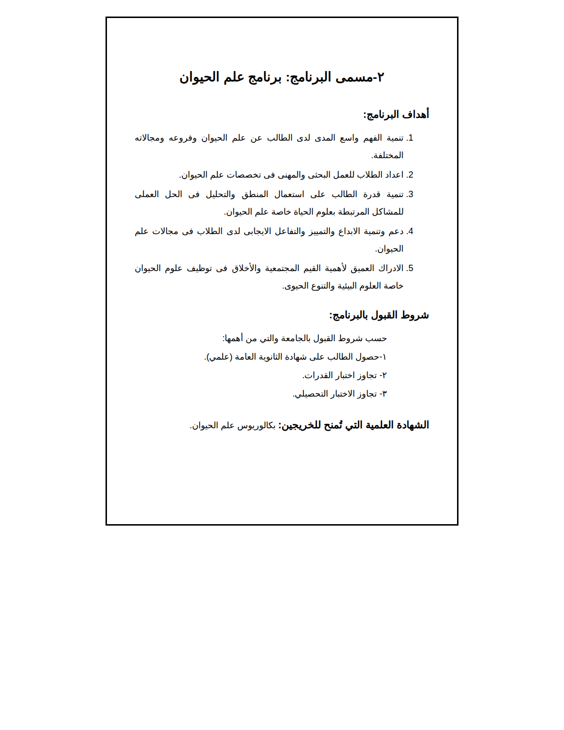٢-مسمى البرنامج: برنامج علم الحيوان
أهداف البرنامج:
تنمية الفهم واسع المدى لدى الطالب عن علم الحيوان وفروعه ومجالاته المختلفة.
اعداد الطلاب للعمل البحثى والمهنى فى تخصصات علم الحيوان.
تنمية قدرة الطالب على استعمال المنطق والتحليل فى الحل العملى للمشاكل المرتبطة بعلوم الحياة خاصة علم الحيوان.
دعم وتنمية الابداع والتمييز والتفاعل الايجابى لدى الطلاب فى مجالات علم الحيوان.
الادراك العميق لأهمية القيم المجتمعية والأخلاق فى توظيف علوم الحيوان خاصة العلوم البيئية والتنوع الحيوى.
شروط القبول بالبرنامج:
حسب شروط القبول بالجامعة والتي من أهمها:
١-حصول الطالب على شهادة الثانوية العامة (علمي).
٢- تجاوز اختبار القدرات.
٣- تجاوز الاختبار التحصيلي.
الشهادة العلمية التي تُمنح للخريجين: بكالوريوس علم الحيوان.